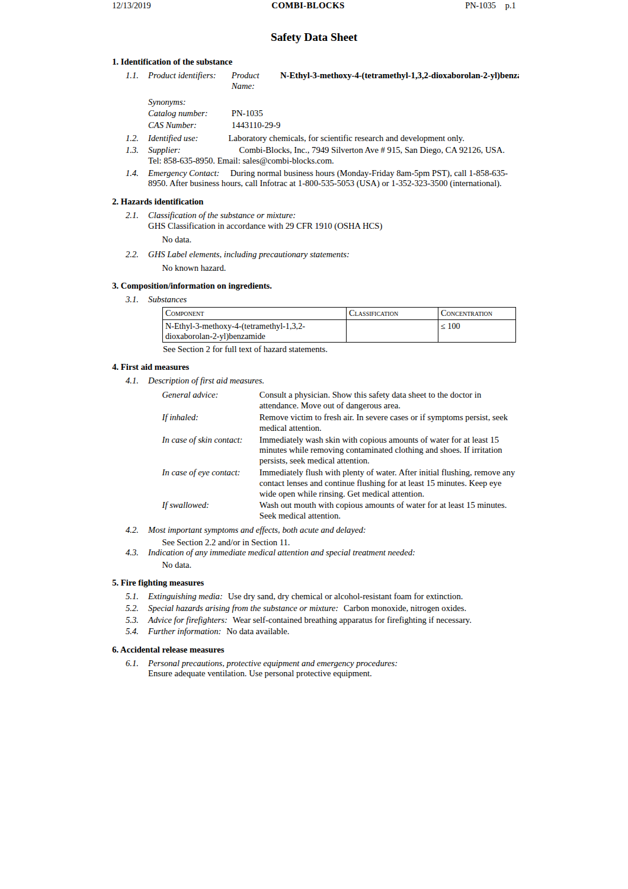12/13/2019
COMBI-BLOCKS
PN-1035 p.1
Safety Data Sheet
1. Identification of the substance
1.1.
Product identifiers:
Product Name:
N-Ethyl-3-methoxy-4-(tetramethyl-1,3,2-dioxaborolan-2-yl)benzamide
Synonyms:
Catalog number:
PN-1035
CAS Number:
1443110-29-9
1.2.
Identified use: Laboratory chemicals, for scientific research and development only.
1.3.
Supplier: Combi-Blocks, Inc., 7949 Silverton Ave # 915, San Diego, CA 92126, USA. Tel: 858-635-8950. Email: sales@combi-blocks.com.
1.4.
Emergency Contact: During normal business hours (Monday-Friday 8am-5pm PST), call 1-858-635-8950. After business hours, call Infotrac at 1-800-535-5053 (USA) or 1-352-323-3500 (international).
2. Hazards identification
2.1.
Classification of the substance or mixture:
GHS Classification in accordance with 29 CFR 1910 (OSHA HCS)
No data.
2.2.
GHS Label elements, including precautionary statements:
No known hazard.
3. Composition/information on ingredients.
3.1.
Substances
| Component | Classification | Concentration |
| --- | --- | --- |
| N-Ethyl-3-methoxy-4-(tetramethyl-1,3,2-dioxaborolan-2-yl)benzamide | | ≤ 100 |
See Section 2 for full text of hazard statements.
4. First aid measures
4.1.
Description of first aid measures.
General advice:
Consult a physician. Show this safety data sheet to the doctor in attendance. Move out of dangerous area.
If inhaled:
Remove victim to fresh air. In severe cases or if symptoms persist, seek medical attention.
In case of skin contact:
Immediately wash skin with copious amounts of water for at least 15 minutes while removing contaminated clothing and shoes. If irritation persists, seek medical attention.
In case of eye contact:
Immediately flush with plenty of water. After initial flushing, remove any contact lenses and continue flushing for at least 15 minutes. Keep eye wide open while rinsing. Get medical attention.
If swallowed:
Wash out mouth with copious amounts of water for at least 15 minutes. Seek medical attention.
4.2.
Most important symptoms and effects, both acute and delayed:
See Section 2.2 and/or in Section 11.
4.3.
Indication of any immediate medical attention and special treatment needed:
No data.
5. Fire fighting measures
5.1.
Extinguishing media:
Use dry sand, dry chemical or alcohol-resistant foam for extinction.
5.2.
Special hazards arising from the substance or mixture:
Carbon monoxide, nitrogen oxides.
5.3.
Advice for firefighters:
Wear self-contained breathing apparatus for firefighting if necessary.
5.4.
Further information:
No data available.
6. Accidental release measures
6.1.
Personal precautions, protective equipment and emergency procedures:
Ensure adequate ventilation. Use personal protective equipment.